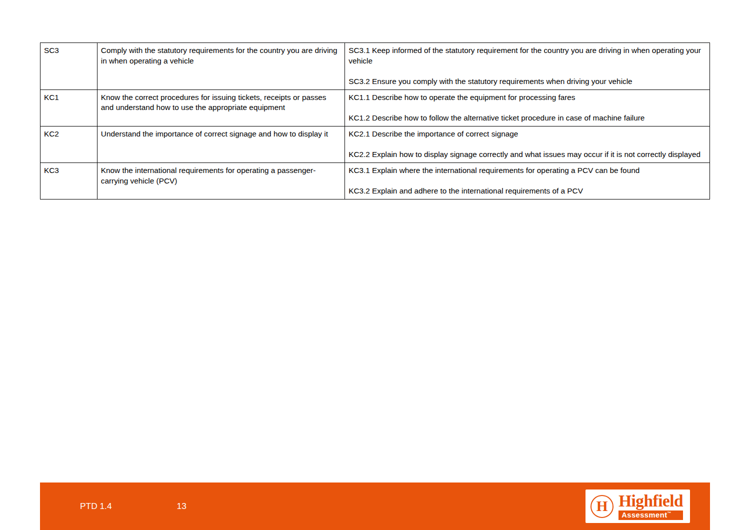| SC3 | Comply with the statutory requirements for the country you are driving in when operating a vehicle | SC3.1 Keep informed of the statutory requirement for the country you are driving in when operating your vehicle SC3.2 Ensure you comply with the statutory requirements when driving your vehicle |
| KC1 | Know the correct procedures for issuing tickets, receipts or passes and understand how to use the appropriate equipment | KC1.1 Describe how to operate the equipment for processing fares KC1.2 Describe how to follow the alternative ticket procedure in case of machine failure |
| KC2 | Understand the importance of correct signage and how to display it | KC2.1 Describe the importance of correct signage KC2.2 Explain how to display signage correctly and what issues may occur if it is not correctly displayed |
| KC3 | Know the international requirements for operating a passenger-carrying vehicle (PCV) | KC3.1 Explain where the international requirements for operating a PCV can be found KC3.2 Explain and adhere to the international requirements of a PCV |
PTD 1.4 13
H
Highfield
Assessment™